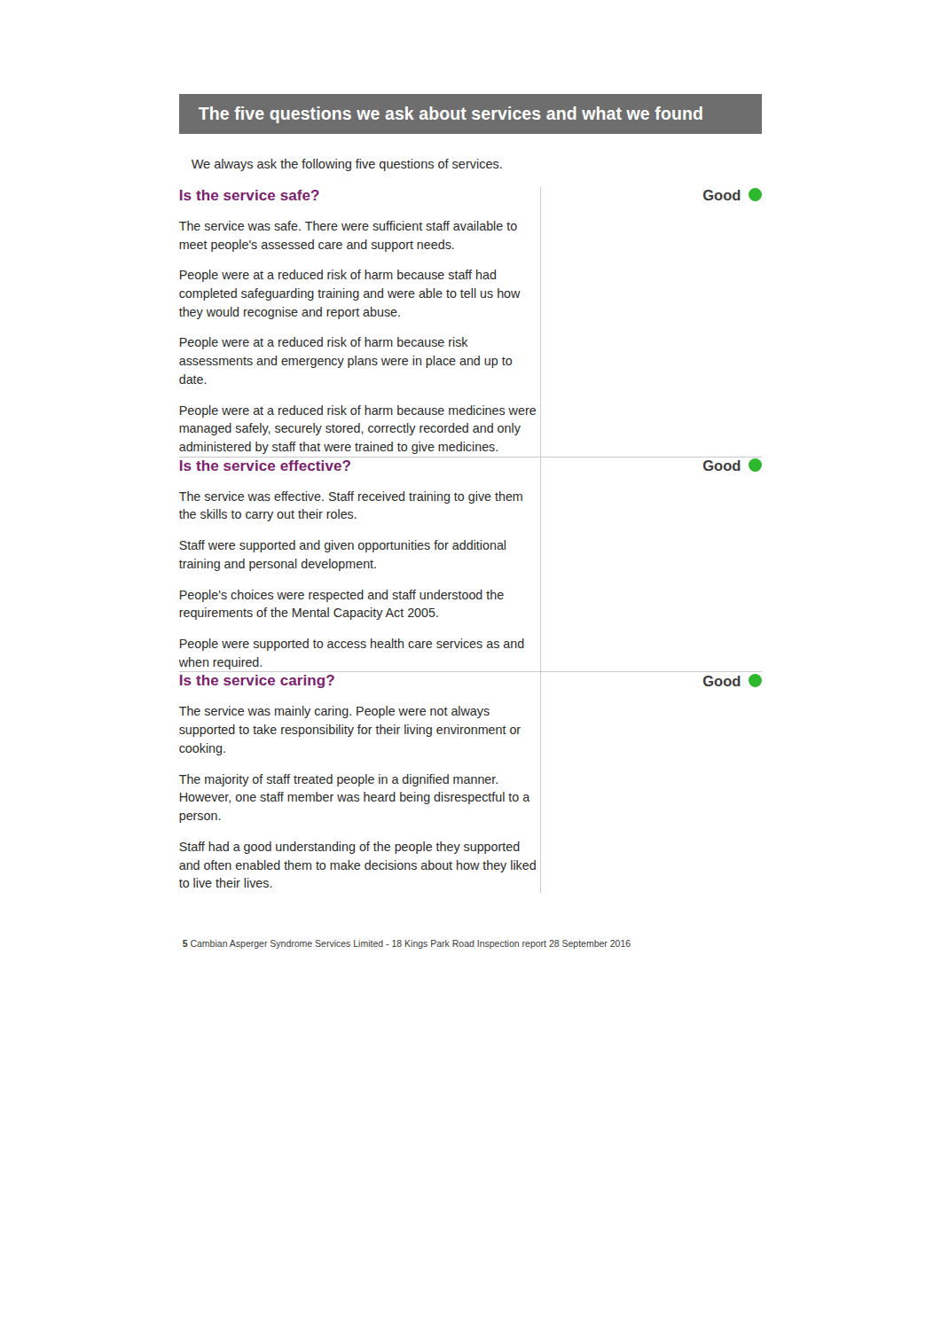The five questions we ask about services and what we found
We always ask the following five questions of services.
| Is the service safe? The service was safe. There were sufficient staff available to meet people's assessed care and support needs. People were at a reduced risk of harm because staff had completed safeguarding training and were able to tell us how they would recognise and report abuse. People were at a reduced risk of harm because risk assessments and emergency plans were in place and up to date. People were at a reduced risk of harm because medicines were managed safely, securely stored, correctly recorded and only administered by staff that were trained to give medicines. | Good |
| Is the service effective? The service was effective. Staff received training to give them the skills to carry out their roles. Staff were supported and given opportunities for additional training and personal development. People's choices were respected and staff understood the requirements of the Mental Capacity Act 2005. People were supported to access health care services as and when required. | Good |
| Is the service caring? The service was mainly caring. People were not always supported to take responsibility for their living environment or cooking. The majority of staff treated people in a dignified manner. However, one staff member was heard being disrespectful to a person. Staff had a good understanding of the people they supported and often enabled them to make decisions about how they liked to live their lives. | Good |
5 Cambian Asperger Syndrome Services Limited - 18 Kings Park Road Inspection report 28 September 2016